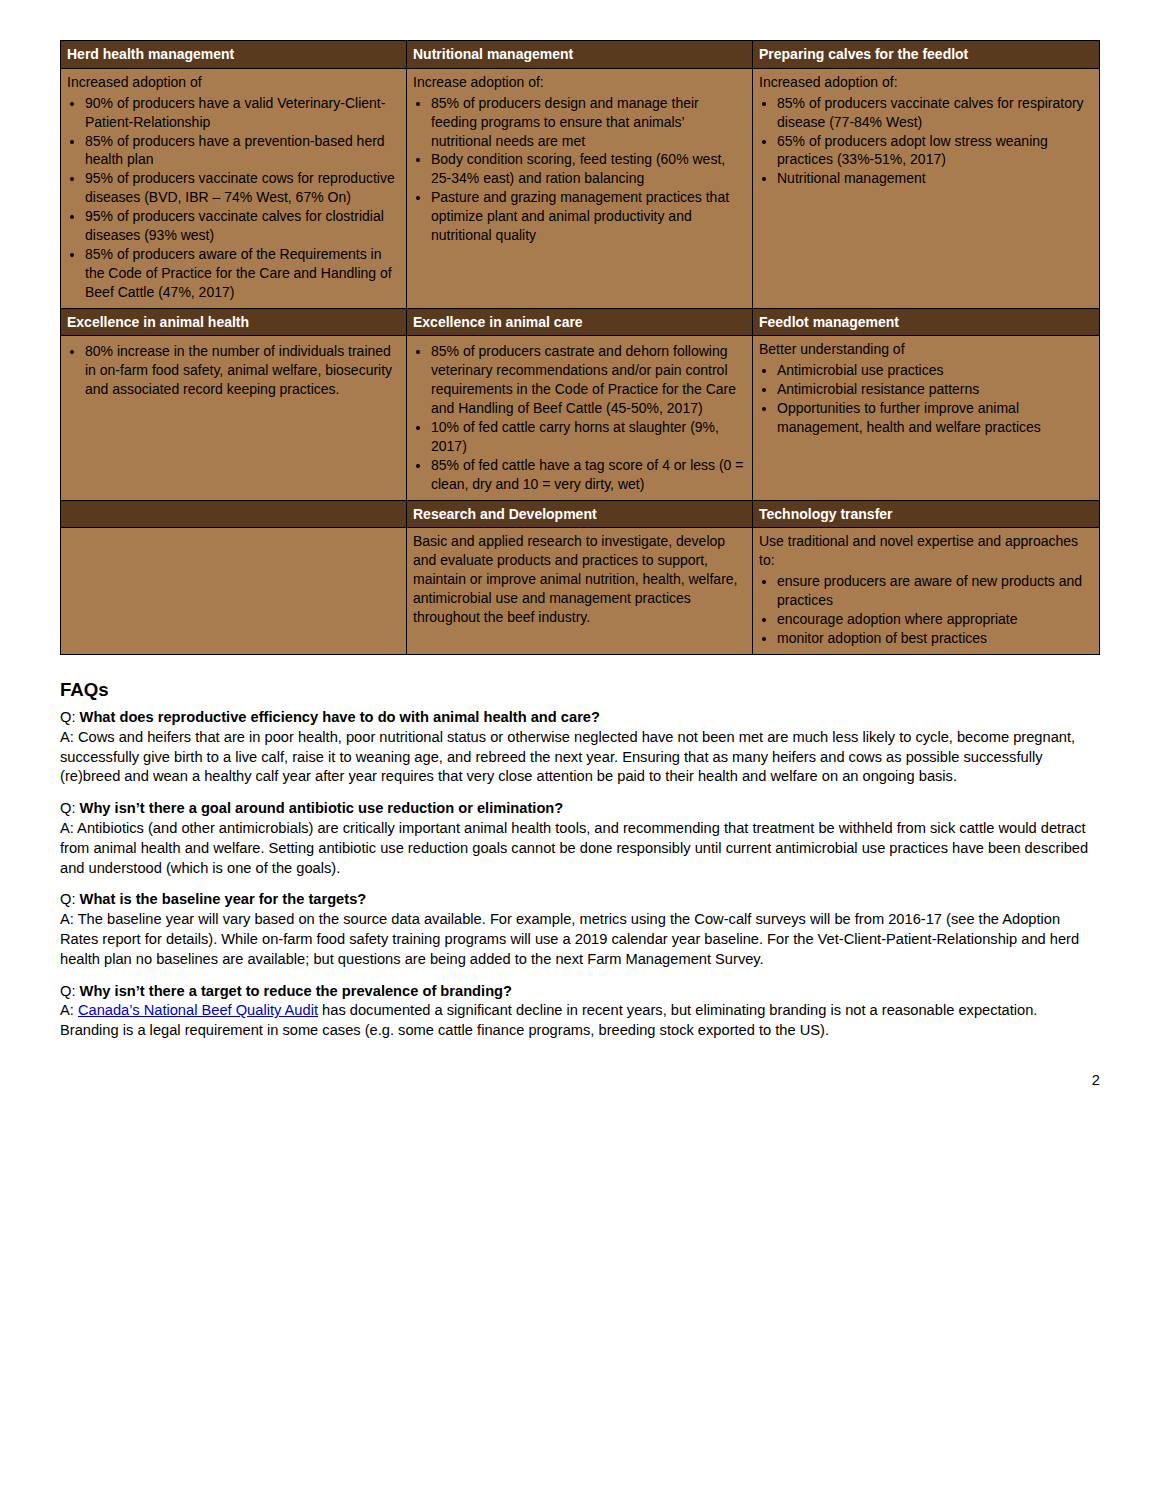| Herd health management | Nutritional management | Preparing calves for the feedlot |
| --- | --- | --- |
| Increased adoption of 90% of producers have a valid Veterinary-Client-Patient-Relationship 85% of producers have a prevention-based herd health plan 95% of producers vaccinate cows for reproductive diseases (BVD, IBR – 74% West, 67% On) 95% of producers vaccinate calves for clostridial diseases (93% west) 85% of producers aware of the Requirements in the Code of Practice for the Care and Handling of Beef Cattle (47%, 2017) | Increase adoption of: 85% of producers design and manage their feeding programs to ensure that animals’ nutritional needs are met Body condition scoring, feed testing (60% west, 25-34% east) and ration balancing Pasture and grazing management practices that optimize plant and animal productivity and nutritional quality | Increased adoption of: 85% of producers vaccinate calves for respiratory disease (77-84% West) 65% of producers adopt low stress weaning practices (33%-51%, 2017) Nutritional management |
| Excellence in animal health | Excellence in animal care | Feedlot management |
| 80% increase in the number of individuals trained in on-farm food safety, animal welfare, biosecurity and associated record keeping practices. | 85% of producers castrate and dehorn following veterinary recommendations and/or pain control requirements in the Code of Practice for the Care and Handling of Beef Cattle (45-50%, 2017) 10% of fed cattle carry horns at slaughter (9%, 2017) 85% of fed cattle have a tag score of 4 or less (0 = clean, dry and 10 = very dirty, wet) | Better understanding of Antimicrobial use practices Antimicrobial resistance patterns Opportunities to further improve animal management, health and welfare practices |
| | Research and Development | Technology transfer |
| | Basic and applied research to investigate, develop and evaluate products and practices to support, maintain or improve animal nutrition, health, welfare, antimicrobial use and management practices throughout the beef industry. | Use traditional and novel expertise and approaches to: ensure producers are aware of new products and practices encourage adoption where appropriate monitor adoption of best practices |
FAQs
Q: What does reproductive efficiency have to do with animal health and care?
A: Cows and heifers that are in poor health, poor nutritional status or otherwise neglected have not been met are much less likely to cycle, become pregnant, successfully give birth to a live calf, raise it to weaning age, and rebreed the next year. Ensuring that as many heifers and cows as possible successfully (re)breed and wean a healthy calf year after year requires that very close attention be paid to their health and welfare on an ongoing basis.
Q: Why isn’t there a goal around antibiotic use reduction or elimination?
A: Antibiotics (and other antimicrobials) are critically important animal health tools, and recommending that treatment be withheld from sick cattle would detract from animal health and welfare. Setting antibiotic use reduction goals cannot be done responsibly until current antimicrobial use practices have been described and understood (which is one of the goals).
Q: What is the baseline year for the targets?
A: The baseline year will vary based on the source data available. For example, metrics using the Cow-calf surveys will be from 2016-17 (see the Adoption Rates report for details). While on-farm food safety training programs will use a 2019 calendar year baseline. For the Vet-Client-Patient-Relationship and herd health plan no baselines are available; but questions are being added to the next Farm Management Survey.
Q: Why isn’t there a target to reduce the prevalence of branding?
A: Canada’s National Beef Quality Audit has documented a significant decline in recent years, but eliminating branding is not a reasonable expectation. Branding is a legal requirement in some cases (e.g. some cattle finance programs, breeding stock exported to the US).
2